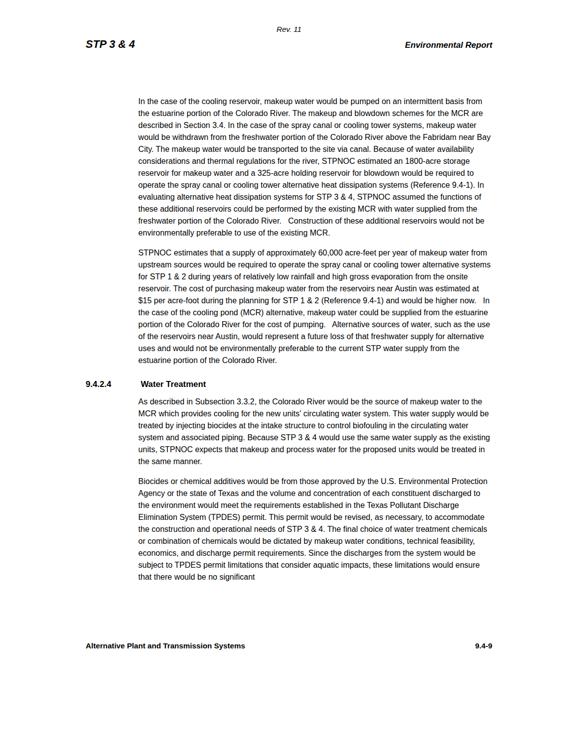Rev. 11
STP 3 & 4
Environmental Report
In the case of the cooling reservoir, makeup water would be pumped on an intermittent basis from the estuarine portion of the Colorado River. The makeup and blowdown schemes for the MCR are described in Section 3.4. In the case of the spray canal or cooling tower systems, makeup water would be withdrawn from the freshwater portion of the Colorado River above the Fabridam near Bay City. The makeup water would be transported to the site via canal. Because of water availability considerations and thermal regulations for the river, STPNOC estimated an 1800-acre storage reservoir for makeup water and a 325-acre holding reservoir for blowdown would be required to operate the spray canal or cooling tower alternative heat dissipation systems (Reference 9.4-1). In evaluating alternative heat dissipation systems for STP 3 & 4, STPNOC assumed the functions of these additional reservoirs could be performed by the existing MCR with water supplied from the freshwater portion of the Colorado River. Construction of these additional reservoirs would not be environmentally preferable to use of the existing MCR.
STPNOC estimates that a supply of approximately 60,000 acre-feet per year of makeup water from upstream sources would be required to operate the spray canal or cooling tower alternative systems for STP 1 & 2 during years of relatively low rainfall and high gross evaporation from the onsite reservoir. The cost of purchasing makeup water from the reservoirs near Austin was estimated at $15 per acre-foot during the planning for STP 1 & 2 (Reference 9.4-1) and would be higher now. In the case of the cooling pond (MCR) alternative, makeup water could be supplied from the estuarine portion of the Colorado River for the cost of pumping. Alternative sources of water, such as the use of the reservoirs near Austin, would represent a future loss of that freshwater supply for alternative uses and would not be environmentally preferable to the current STP water supply from the estuarine portion of the Colorado River.
9.4.2.4 Water Treatment
As described in Subsection 3.3.2, the Colorado River would be the source of makeup water to the MCR which provides cooling for the new units' circulating water system. This water supply would be treated by injecting biocides at the intake structure to control biofouling in the circulating water system and associated piping. Because STP 3 & 4 would use the same water supply as the existing units, STPNOC expects that makeup and process water for the proposed units would be treated in the same manner.
Biocides or chemical additives would be from those approved by the U.S. Environmental Protection Agency or the state of Texas and the volume and concentration of each constituent discharged to the environment would meet the requirements established in the Texas Pollutant Discharge Elimination System (TPDES) permit. This permit would be revised, as necessary, to accommodate the construction and operational needs of STP 3 & 4. The final choice of water treatment chemicals or combination of chemicals would be dictated by makeup water conditions, technical feasibility, economics, and discharge permit requirements. Since the discharges from the system would be subject to TPDES permit limitations that consider aquatic impacts, these limitations would ensure that there would be no significant
Alternative Plant and Transmission Systems
9.4-9